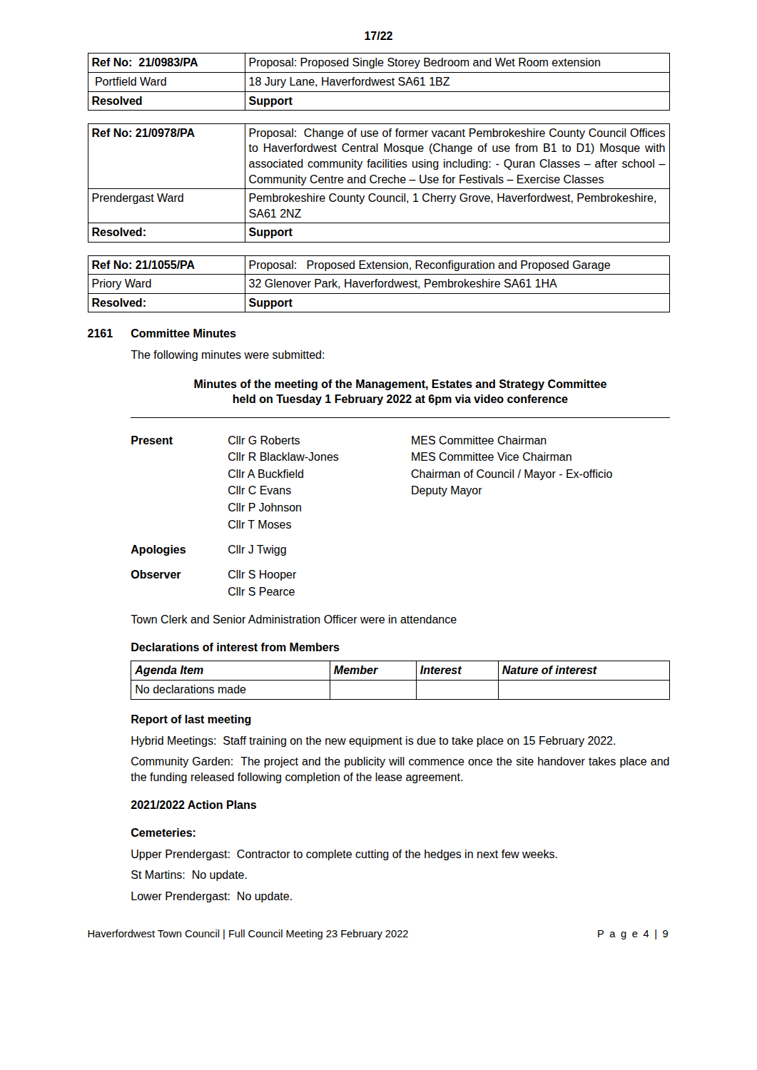17/22
| Ref No: 21/0983/PA | Proposal: Proposed Single Storey Bedroom and Wet Room extension |
| Portfield Ward | 18 Jury Lane, Haverfordwest SA61 1BZ |
| Resolved | Support |
| Ref No: 21/0978/PA | Proposal: Change of use of former vacant Pembrokeshire County Council Offices to Haverfordwest Central Mosque (Change of use from B1 to D1) Mosque with associated community facilities using including: - Quran Classes – after school – Community Centre and Creche – Use for Festivals – Exercise Classes |
| Prendergast Ward | Pembrokeshire County Council, 1 Cherry Grove, Haverfordwest, Pembrokeshire, SA61 2NZ |
| Resolved: | Support |
| Ref No: 21/1055/PA | Proposal: Proposed Extension, Reconfiguration and Proposed Garage |
| Priory Ward | 32 Glenover Park, Haverfordwest, Pembrokeshire SA61 1HA |
| Resolved: | Support |
2161 Committee Minutes
The following minutes were submitted:
Minutes of the meeting of the Management, Estates and Strategy Committee
held on Tuesday 1 February 2022 at 6pm via video conference
| Present | Cllr G Roberts | MES Committee Chairman |
| | Cllr R Blacklaw-Jones | MES Committee Vice Chairman |
| | Cllr A Buckfield | Chairman of Council / Mayor - Ex-officio |
| | Cllr C Evans | Deputy Mayor |
| | Cllr P Johnson | |
| | Cllr T Moses | |
| Apologies | Cllr J Twigg | |
| Observer | Cllr S Hooper | |
| | Cllr S Pearce | |
Town Clerk and Senior Administration Officer were in attendance
Declarations of interest from Members
| Agenda Item | Member | Interest | Nature of interest |
| --- | --- | --- | --- |
| No declarations made | | | |
Report of last meeting
Hybrid Meetings: Staff training on the new equipment is due to take place on 15 February 2022.
Community Garden: The project and the publicity will commence once the site handover takes place and the funding released following completion of the lease agreement.
2021/2022 Action Plans
Cemeteries:
Upper Prendergast: Contractor to complete cutting of the hedges in next few weeks.
St Martins: No update.
Lower Prendergast: No update.
Haverfordwest Town Council | Full Council Meeting 23 February 2022 P a g e 4 | 9